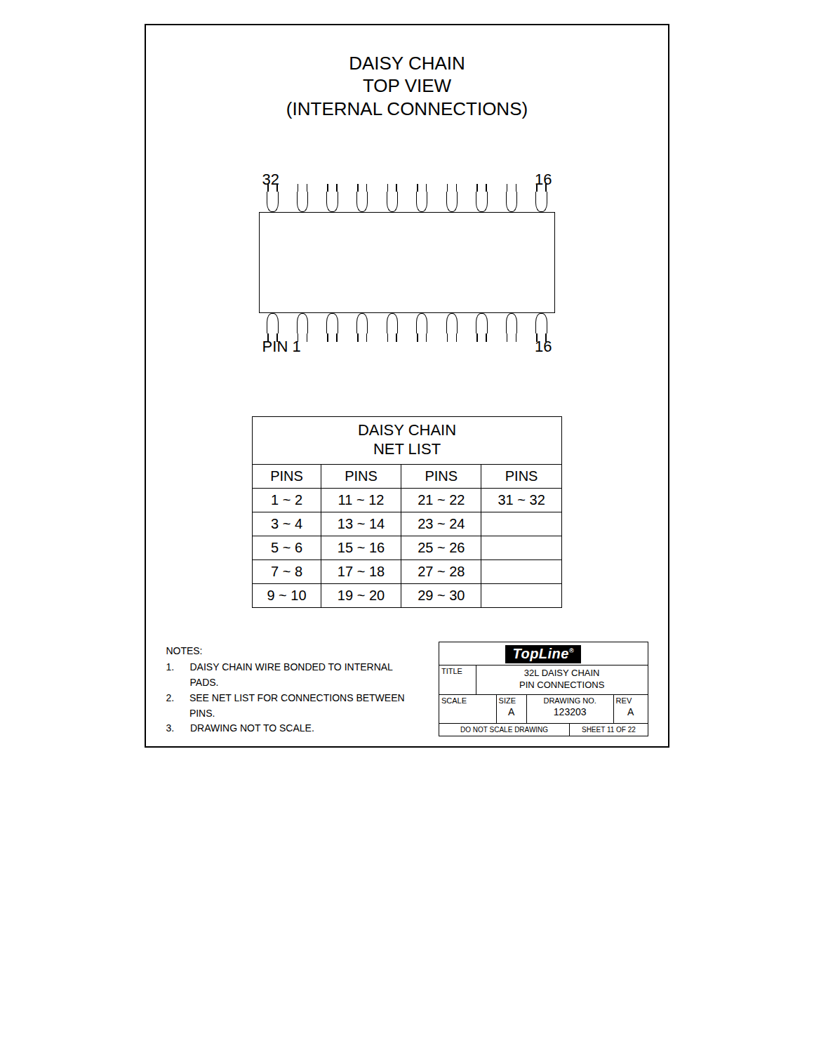DAISY CHAIN
TOP VIEW
(INTERNAL CONNECTIONS)
32 16
PIN 1 16
DAISY CHAIN NET LIST
| PINS | PINS | PINS | PINS |
| --- | --- | --- | --- |
| 1 ~ 2 | 11 ~ 12 | 21 ~ 22 | 31 ~ 32 |
| 3 ~ 4 | 13 ~ 14 | 23 ~ 24 | |
| 5 ~ 6 | 15 ~ 16 | 25 ~ 26 | |
| 7 ~ 8 | 17 ~ 18 | 27 ~ 28 | |
| 9 ~ 10 | 19 ~ 20 | 29 ~ 30 | |
NOTES:
1. DAISY CHAIN WIRE BONDED TO INTERNAL PADS.
2. SEE NET LIST FOR CONNECTIONS BETWEEN PINS.
3. DRAWING NOT TO SCALE.
TopLine®
TITLE
32L DAISY CHAIN
PIN CONNECTIONS
SCALE
SIZEA
DRAWING NO.123203
REVA
DO NOT SCALE DRAWING
SHEET 11 OF 22